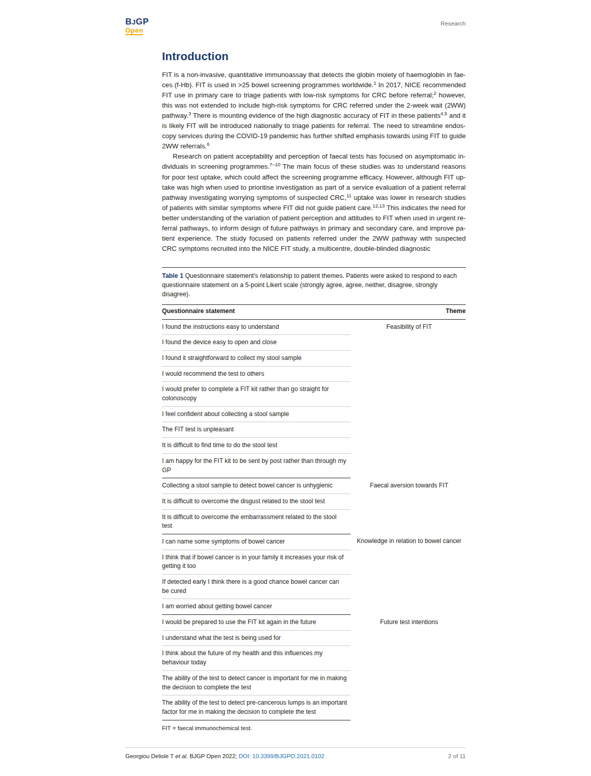BJGP
Open
Research
Introduction
FIT is a non-invasive, quantitative immunoassay that detects the globin moiety of haemoglobin in faeces (f-Hb). FIT is used in >25 bowel screening programmes worldwide.1 In 2017, NICE recommended FIT use in primary care to triage patients with low-risk symptoms for CRC before referral;2 however, this was not extended to include high-risk symptoms for CRC referred under the 2-week wait (2WW) pathway.3 There is mounting evidence of the high diagnostic accuracy of FIT in these patients4,5 and it is likely FIT will be introduced nationally to triage patients for referral. The need to streamline endoscopy services during the COVID-19 pandemic has further shifted emphasis towards using FIT to guide 2WW referrals.6
Research on patient acceptability and perception of faecal tests has focused on asymptomatic individuals in screening programmes.7–10 The main focus of these studies was to understand reasons for poor test uptake, which could affect the screening programme efficacy. However, although FIT uptake was high when used to prioritise investigation as part of a service evaluation of a patient referral pathway investigating worrying symptoms of suspected CRC,11 uptake was lower in research studies of patients with similar symptoms where FIT did not guide patient care.12,13 This indicates the need for better understanding of the variation of patient perception and attitudes to FIT when used in urgent referral pathways, to inform design of future pathways in primary and secondary care, and improve patient experience. The study focused on patients referred under the 2WW pathway with suspected CRC symptoms recruited into the NICE FIT study, a multicentre, double-blinded diagnostic
Table 1 Questionnaire statement's relationship to patient themes. Patients were asked to respond to each questionnaire statement on a 5-point Likert scale (strongly agree, agree, neither, disagree, strongly disagree).
| Questionnaire statement | Theme |
| --- | --- |
| I found the instructions easy to understand | Feasibility of FIT |
| I found the device easy to open and close |
| I found it straightforward to collect my stool sample |
| I would recommend the test to others |
| I would prefer to complete a FIT kit rather than go straight for colonoscopy |
| I feel confident about collecting a stool sample |
| The FIT test is unpleasant |
| It is difficult to find time to do the stool test |
| I am happy for the FIT kit to be sent by post rather than through my GP |
| Collecting a stool sample to detect bowel cancer is unhygienic | Faecal aversion towards FIT |
| It is difficult to overcome the disgust related to the stool test |
| It is difficult to overcome the embarrassment related to the stool test |
| I can name some symptoms of bowel cancer | Knowledge in relation to bowel cancer |
| I think that if bowel cancer is in your family it increases your risk of getting it too |
| If detected early I think there is a good chance bowel cancer can be cured |
| I am worried about getting bowel cancer |
| I would be prepared to use the FIT kit again in the future | Future test intentions |
| I understand what the test is being used for |
| I think about the future of my health and this influences my behaviour today |
| The ability of the test to detect cancer is important for me in making the decision to complete the test |
| The ability of the test to detect pre-cancerous lumps is an important factor for me in making the decision to complete the test |
FIT = faecal immunochemical test.
Georgiou Delisle T et al. BJGP Open 2022; DOI: 10.3399/BJGPO.2021.0102
2 of 11